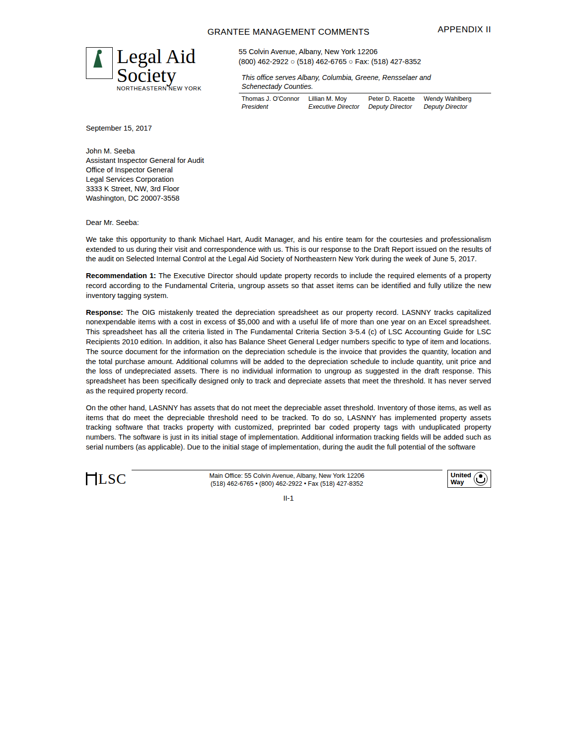APPENDIX II
GRANTEE MANAGEMENT COMMENTS
Legal Aid Society NORTHEASTERN NEW YORK
55 Colvin Avenue, Albany, New York 12206
(800) 462-2922 ○ (518) 462-6765 ○ Fax: (518) 427-8352
This office serves Albany, Columbia, Greene, Rensselaer and
Schenectady Counties.
Thomas J. O'Connor President
Lillian M. Moy Executive Director
Peter D. Racette Deputy Director
Wendy Wahlberg Deputy Director
September 15, 2017
John M. Seeba
Assistant Inspector General for Audit
Office of Inspector General
Legal Services Corporation
3333 K Street, NW, 3rd Floor
Washington, DC 20007-3558
Dear Mr. Seeba:
We take this opportunity to thank Michael Hart, Audit Manager, and his entire team for the courtesies and professionalism extended to us during their visit and correspondence with us. This is our response to the Draft Report issued on the results of the audit on Selected Internal Control at the Legal Aid Society of Northeastern New York during the week of June 5, 2017.
Recommendation 1: The Executive Director should update property records to include the required elements of a property record according to the Fundamental Criteria, ungroup assets so that asset items can be identified and fully utilize the new inventory tagging system.
Response: The OIG mistakenly treated the depreciation spreadsheet as our property record. LASNNY tracks capitalized nonexpendable items with a cost in excess of $5,000 and with a useful life of more than one year on an Excel spreadsheet. This spreadsheet has all the criteria listed in The Fundamental Criteria Section 3-5.4 (c) of LSC Accounting Guide for LSC Recipients 2010 edition. In addition, it also has Balance Sheet General Ledger numbers specific to type of item and locations. The source document for the information on the depreciation schedule is the invoice that provides the quantity, location and the total purchase amount. Additional columns will be added to the depreciation schedule to include quantity, unit price and the loss of undepreciated assets. There is no individual information to ungroup as suggested in the draft response. This spreadsheet has been specifically designed only to track and depreciate assets that meet the threshold. It has never served as the required property record.
On the other hand, LASNNY has assets that do not meet the depreciable asset threshold. Inventory of those items, as well as items that do meet the depreciable threshold need to be tracked. To do so, LASNNY has implemented property assets tracking software that tracks property with customized, preprinted bar coded property tags with unduplicated property numbers. The software is just in its initial stage of implementation. Additional information tracking fields will be added such as serial numbers (as applicable). Due to the initial stage of implementation, during the audit the full potential of the software
LSC
Main Office: 55 Colvin Avenue, Albany, New York 12206
(518) 462-6765 • (800) 462-2922 • Fax (518) 427-8352
United
Way
II-1